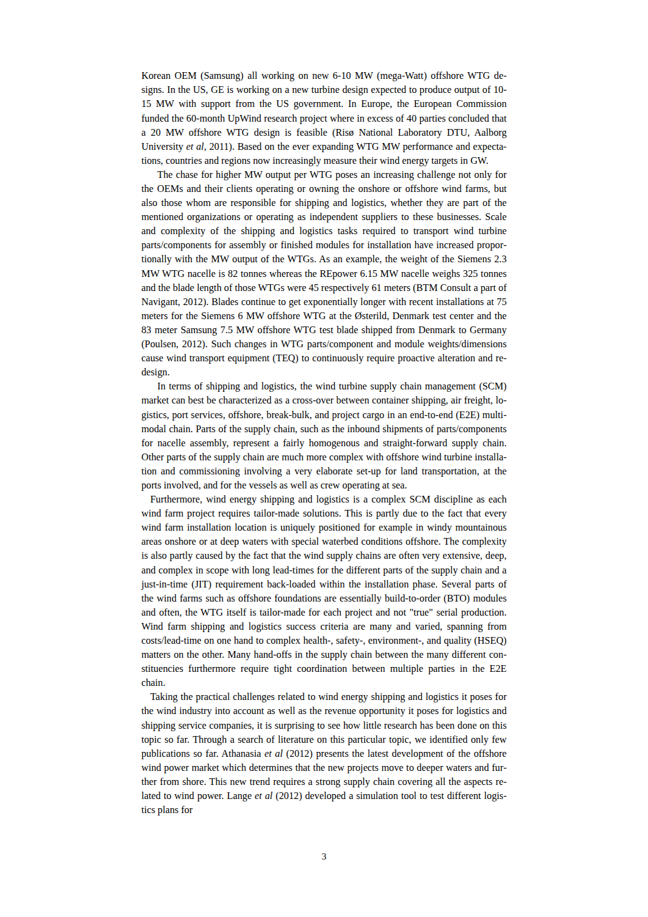Korean OEM (Samsung) all working on new 6-10 MW (mega-Watt) offshore WTG designs. In the US, GE is working on a new turbine design expected to produce output of 10-15 MW with support from the US government. In Europe, the European Commission funded the 60-month UpWind research project where in excess of 40 parties concluded that a 20 MW offshore WTG design is feasible (Risø National Laboratory DTU, Aalborg University et al, 2011). Based on the ever expanding WTG MW performance and expectations, countries and regions now increasingly measure their wind energy targets in GW.
The chase for higher MW output per WTG poses an increasing challenge not only for the OEMs and their clients operating or owning the onshore or offshore wind farms, but also those whom are responsible for shipping and logistics, whether they are part of the mentioned organizations or operating as independent suppliers to these businesses. Scale and complexity of the shipping and logistics tasks required to transport wind turbine parts/components for assembly or finished modules for installation have increased proportionally with the MW output of the WTGs. As an example, the weight of the Siemens 2.3 MW WTG nacelle is 82 tonnes whereas the REpower 6.15 MW nacelle weighs 325 tonnes and the blade length of those WTGs were 45 respectively 61 meters (BTM Consult a part of Navigant, 2012). Blades continue to get exponentially longer with recent installations at 75 meters for the Siemens 6 MW offshore WTG at the Østerild, Denmark test center and the 83 meter Samsung 7.5 MW offshore WTG test blade shipped from Denmark to Germany (Poulsen, 2012). Such changes in WTG parts/component and module weights/dimensions cause wind transport equipment (TEQ) to continuously require proactive alteration and re-design.
In terms of shipping and logistics, the wind turbine supply chain management (SCM) market can best be characterized as a cross-over between container shipping, air freight, logistics, port services, offshore, break-bulk, and project cargo in an end-to-end (E2E) multi-modal chain. Parts of the supply chain, such as the inbound shipments of parts/components for nacelle assembly, represent a fairly homogenous and straight-forward supply chain. Other parts of the supply chain are much more complex with offshore wind turbine installation and commissioning involving a very elaborate set-up for land transportation, at the ports involved, and for the vessels as well as crew operating at sea.
Furthermore, wind energy shipping and logistics is a complex SCM discipline as each wind farm project requires tailor-made solutions. This is partly due to the fact that every wind farm installation location is uniquely positioned for example in windy mountainous areas onshore or at deep waters with special waterbed conditions offshore. The complexity is also partly caused by the fact that the wind supply chains are often very extensive, deep, and complex in scope with long lead-times for the different parts of the supply chain and a just-in-time (JIT) requirement back-loaded within the installation phase. Several parts of the wind farms such as offshore foundations are essentially build-to-order (BTO) modules and often, the WTG itself is tailor-made for each project and not "true" serial production. Wind farm shipping and logistics success criteria are many and varied, spanning from costs/lead-time on one hand to complex health-, safety-, environment-, and quality (HSEQ) matters on the other. Many hand-offs in the supply chain between the many different constituencies furthermore require tight coordination between multiple parties in the E2E chain.
Taking the practical challenges related to wind energy shipping and logistics it poses for the wind industry into account as well as the revenue opportunity it poses for logistics and shipping service companies, it is surprising to see how little research has been done on this topic so far. Through a search of literature on this particular topic, we identified only few publications so far. Athanasia et al (2012) presents the latest development of the offshore wind power market which determines that the new projects move to deeper waters and further from shore. This new trend requires a strong supply chain covering all the aspects related to wind power. Lange et al (2012) developed a simulation tool to test different logistics plans for
3